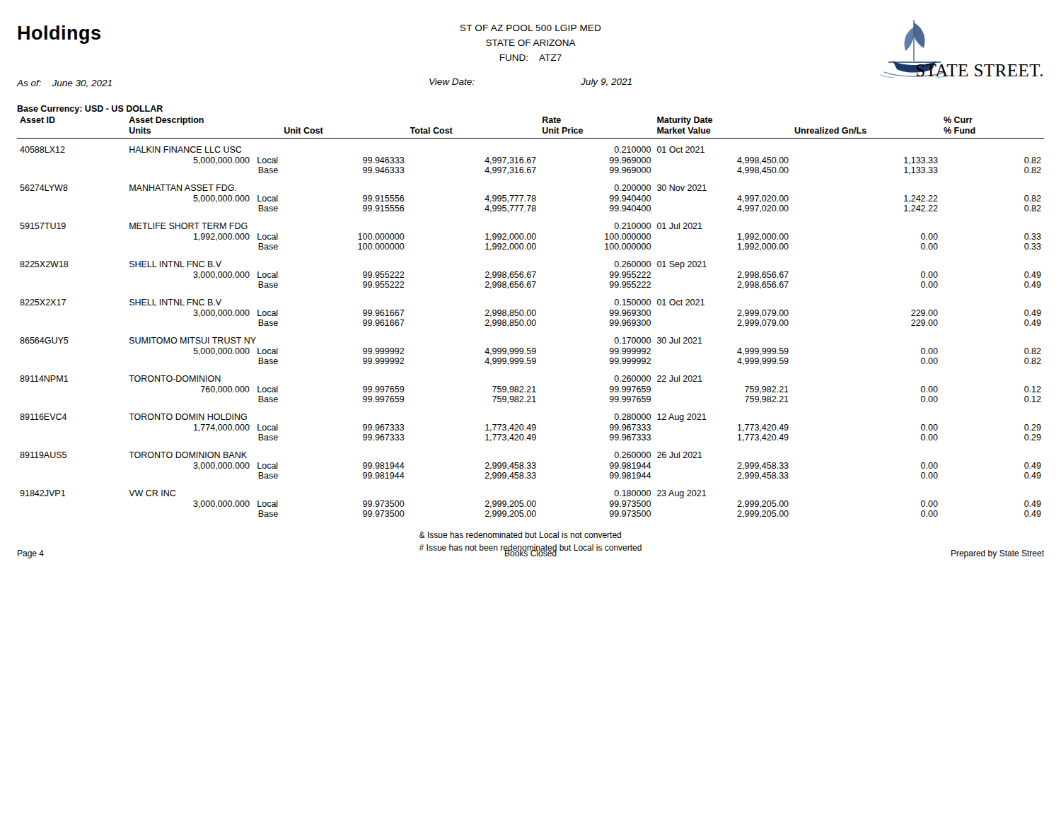Holdings
ST OF AZ POOL 500 LGIP MED
STATE OF ARIZONA
FUND: ATZ7
STATE STREET.
As of: June 30, 2021
View Date:July 9, 2021
Base Currency: USD - US DOLLAR
| Asset ID | Asset Description | | | Rate | Maturity Date | | % Curr |
| --- | --- | --- | --- | --- | --- | --- | --- |
| | Units | Unit Cost | Total Cost | Unit Price | Market Value | Unrealized Gn/Ls | % Fund |
| 40588LX12 | HALKIN FINANCE LLC USC | 0.210000 | 01 Oct 2021 | | |
| | 5,000,000.000 Local | 99.946333 | 4,997,316.67 | 99.969000 | 4,998,450.00 | 1,133.33 | 0.82 |
| | Base | 99.946333 | 4,997,316.67 | 99.969000 | 4,998,450.00 | 1,133.33 | 0.82 |
| 56274LYW8 | MANHATTAN ASSET FDG. | 0.200000 | 30 Nov 2021 | | |
| | 5,000,000.000 Local | 99.915556 | 4,995,777.78 | 99.940400 | 4,997,020.00 | 1,242.22 | 0.82 |
| | Base | 99.915556 | 4,995,777.78 | 99.940400 | 4,997,020.00 | 1,242.22 | 0.82 |
| 59157TU19 | METLIFE SHORT TERM FDG | 0.210000 | 01 Jul 2021 | | |
| | 1,992,000.000 Local | 100.000000 | 1,992,000.00 | 100.000000 | 1,992,000.00 | 0.00 | 0.33 |
| | Base | 100.000000 | 1,992,000.00 | 100.000000 | 1,992,000.00 | 0.00 | 0.33 |
| 8225X2W18 | SHELL INTNL FNC B.V | 0.260000 | 01 Sep 2021 | | |
| | 3,000,000.000 Local | 99.955222 | 2,998,656.67 | 99.955222 | 2,998,656.67 | 0.00 | 0.49 |
| | Base | 99.955222 | 2,998,656.67 | 99.955222 | 2,998,656.67 | 0.00 | 0.49 |
| 8225X2X17 | SHELL INTNL FNC B.V | 0.150000 | 01 Oct 2021 | | |
| | 3,000,000.000 Local | 99.961667 | 2,998,850.00 | 99.969300 | 2,999,079.00 | 229.00 | 0.49 |
| | Base | 99.961667 | 2,998,850.00 | 99.969300 | 2,999,079.00 | 229.00 | 0.49 |
| 86564GUY5 | SUMITOMO MITSUI TRUST NY | 0.170000 | 30 Jul 2021 | | |
| | 5,000,000.000 Local | 99.999992 | 4,999,999.59 | 99.999992 | 4,999,999.59 | 0.00 | 0.82 |
| | Base | 99.999992 | 4,999,999.59 | 99.999992 | 4,999,999.59 | 0.00 | 0.82 |
| 89114NPM1 | TORONTO-DOMINION | 0.260000 | 22 Jul 2021 | | |
| | 760,000.000 Local | 99.997659 | 759,982.21 | 99.997659 | 759,982.21 | 0.00 | 0.12 |
| | Base | 99.997659 | 759,982.21 | 99.997659 | 759,982.21 | 0.00 | 0.12 |
| 89116EVC4 | TORONTO DOMIN HOLDING | 0.280000 | 12 Aug 2021 | | |
| | 1,774,000.000 Local | 99.967333 | 1,773,420.49 | 99.967333 | 1,773,420.49 | 0.00 | 0.29 |
| | Base | 99.967333 | 1,773,420.49 | 99.967333 | 1,773,420.49 | 0.00 | 0.29 |
| 89119AUS5 | TORONTO DOMINION BANK | 0.260000 | 26 Jul 2021 | | |
| | 3,000,000.000 Local | 99.981944 | 2,999,458.33 | 99.981944 | 2,999,458.33 | 0.00 | 0.49 |
| | Base | 99.981944 | 2,999,458.33 | 99.981944 | 2,999,458.33 | 0.00 | 0.49 |
| 91842JVP1 | VW CR INC | 0.180000 | 23 Aug 2021 | | |
| | 3,000,000.000 Local | 99.973500 | 2,999,205.00 | 99.973500 | 2,999,205.00 | 0.00 | 0.49 |
| | Base | 99.973500 | 2,999,205.00 | 99.973500 | 2,999,205.00 | 0.00 | 0.49 |
& Issue has redenominated but Local is not converted
# Issue has not been redenominated but Local is converted
Page 4
Books Closed
Prepared by State Street